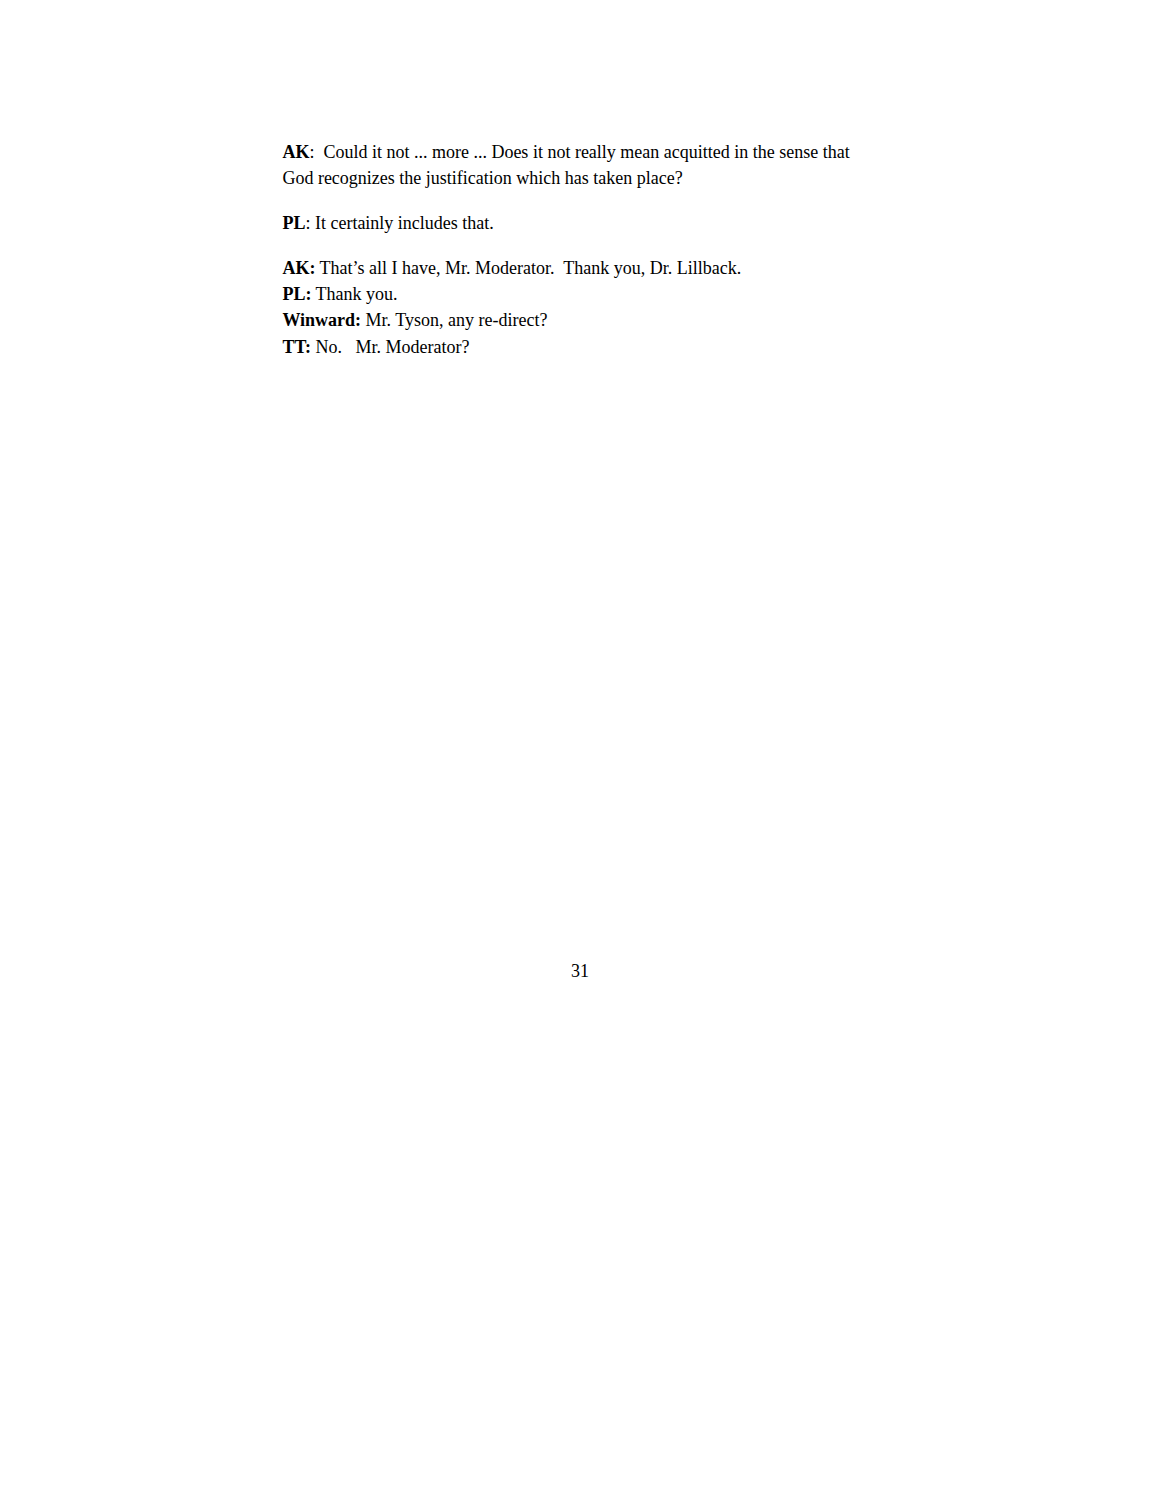AK: Could it not ... more ... Does it not really mean acquitted in the sense that God recognizes the justification which has taken place?
PL: It certainly includes that.
AK: That’s all I have, Mr. Moderator. Thank you, Dr. Lillback.
PL: Thank you.
Winward: Mr. Tyson, any re-direct?
TT: No. Mr. Moderator?
31